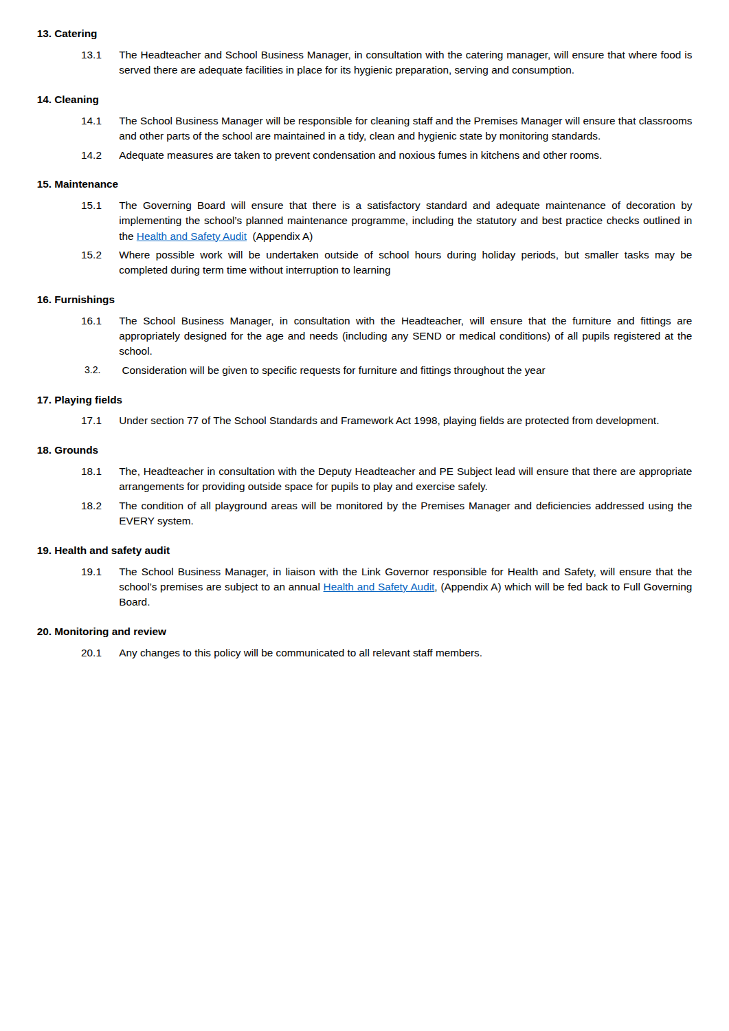Catering
The Headteacher and School Business Manager, in consultation with the catering manager, will ensure that where food is served there are adequate facilities in place for its hygienic preparation, serving and consumption.
Cleaning
The School Business Manager will be responsible for cleaning staff and the Premises Manager will ensure that classrooms and other parts of the school are maintained in a tidy, clean and hygienic state by monitoring standards.
Adequate measures are taken to prevent condensation and noxious fumes in kitchens and other rooms.
Maintenance
The Governing Board will ensure that there is a satisfactory standard and adequate maintenance of decoration by implementing the school’s planned maintenance programme, including the statutory and best practice checks outlined in the Health and Safety Audit (Appendix A)
Where possible work will be undertaken outside of school hours during holiday periods, but smaller tasks may be completed during term time without interruption to learning
Furnishings
The School Business Manager, in consultation with the Headteacher, will ensure that the furniture and fittings are appropriately designed for the age and needs (including any SEND or medical conditions) of all pupils registered at the school.
Consideration will be given to specific requests for furniture and fittings throughout the year
Playing fields
Under section 77 of The School Standards and Framework Act 1998, playing fields are protected from development.
Grounds
The, Headteacher in consultation with the Deputy Headteacher and PE Subject lead will ensure that there are appropriate arrangements for providing outside space for pupils to play and exercise safely.
The condition of all playground areas will be monitored by the Premises Manager and deficiencies addressed using the EVERY system.
Health and safety audit
The School Business Manager, in liaison with the Link Governor responsible for Health and Safety, will ensure that the school’s premises are subject to an annual Health and Safety Audit, (Appendix A) which will be fed back to Full Governing Board.
Monitoring and review
Any changes to this policy will be communicated to all relevant staff members.